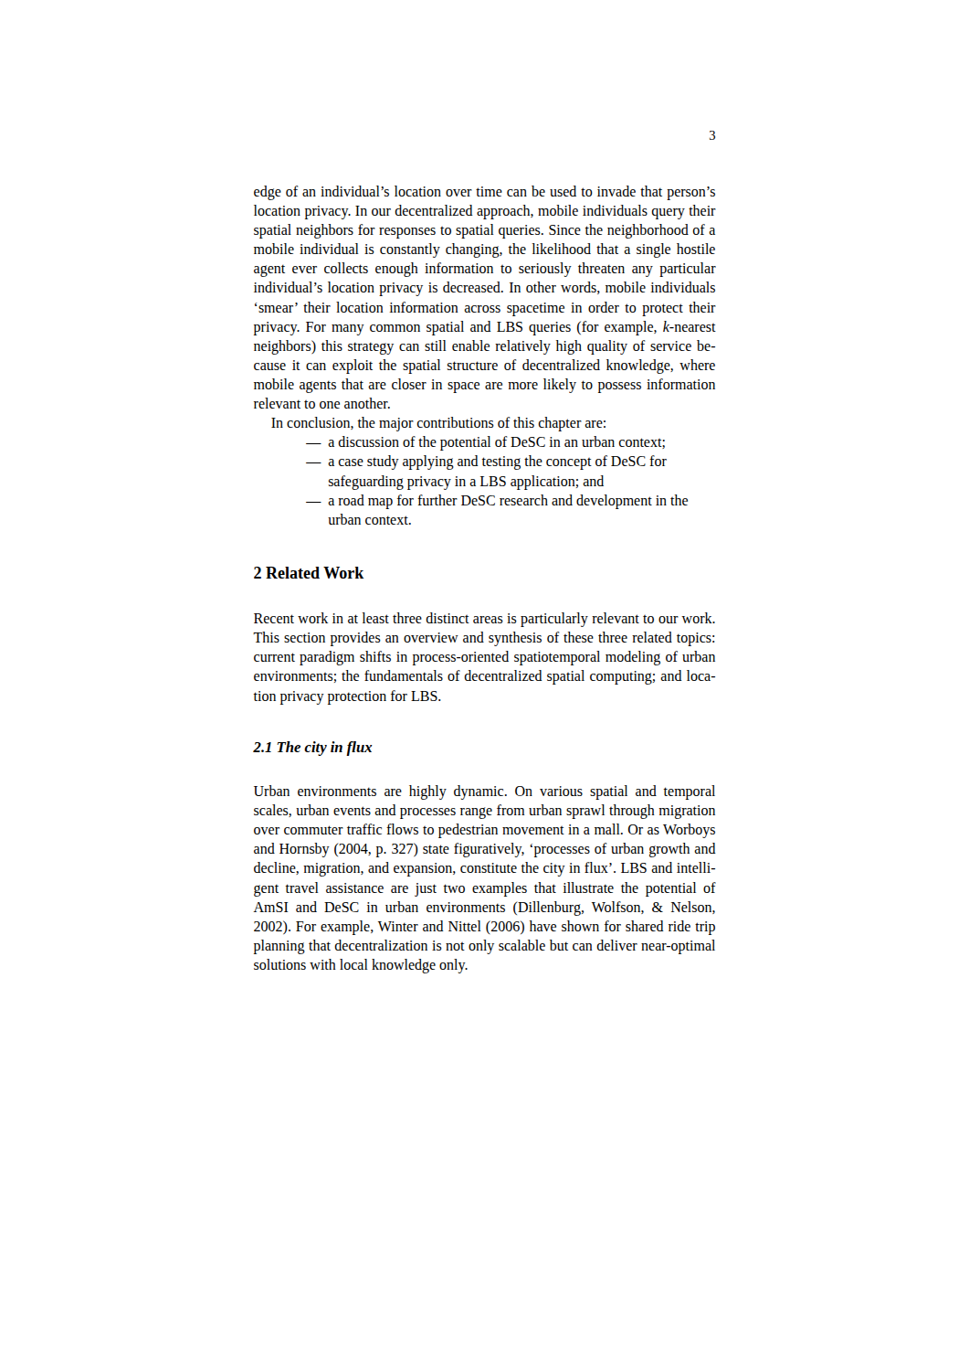3
edge of an individual’s location over time can be used to invade that person’s location privacy. In our decentralized approach, mobile individuals query their spatial neighbors for responses to spatial queries. Since the neighborhood of a mobile individual is constantly changing, the likelihood that a single hostile agent ever collects enough information to seriously threaten any particular individual’s location privacy is decreased. In other words, mobile individuals ‘smear’ their location information across spacetime in order to protect their privacy. For many common spatial and LBS queries (for example, k-nearest neighbors) this strategy can still enable relatively high quality of service because it can exploit the spatial structure of decentralized knowledge, where mobile agents that are closer in space are more likely to possess information relevant to one another.
In conclusion, the major contributions of this chapter are:
a discussion of the potential of DeSC in an urban context;
a case study applying and testing the concept of DeSC for safeguarding privacy in a LBS application; and
a road map for further DeSC research and development in the urban context.
2 Related Work
Recent work in at least three distinct areas is particularly relevant to our work. This section provides an overview and synthesis of these three related topics: current paradigm shifts in process-oriented spatiotemporal modeling of urban environments; the fundamentals of decentralized spatial computing; and location privacy protection for LBS.
2.1 The city in flux
Urban environments are highly dynamic. On various spatial and temporal scales, urban events and processes range from urban sprawl through migration over commuter traffic flows to pedestrian movement in a mall. Or as Worboys and Hornsby (2004, p. 327) state figuratively, ‘processes of urban growth and decline, migration, and expansion, constitute the city in flux’. LBS and intelligent travel assistance are just two examples that illustrate the potential of AmSI and DeSC in urban environments (Dillenburg, Wolfson, & Nelson, 2002). For example, Winter and Nittel (2006) have shown for shared ride trip planning that decentralization is not only scalable but can deliver near-optimal solutions with local knowledge only.